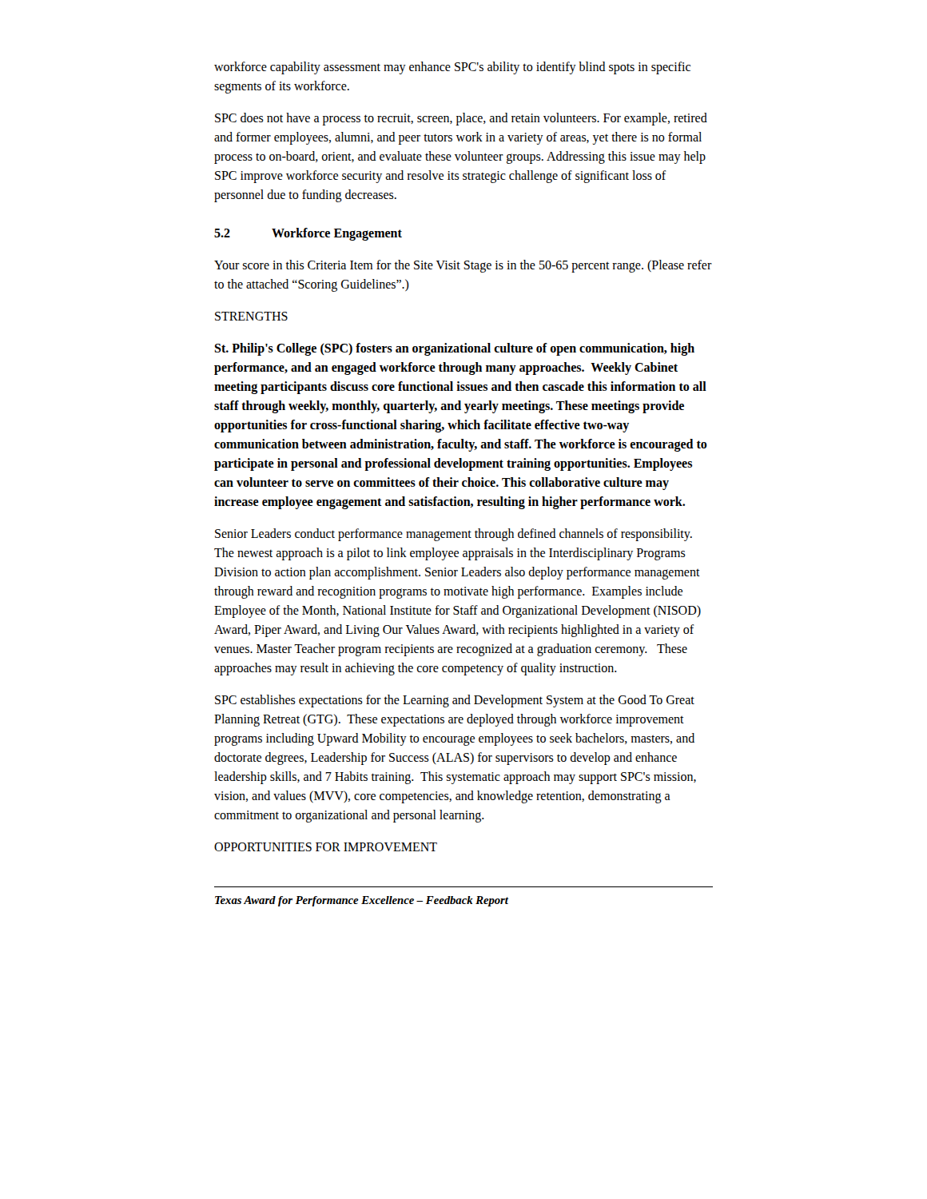workforce capability assessment may enhance SPC's ability to identify blind spots in specific segments of its workforce.
SPC does not have a process to recruit, screen, place, and retain volunteers. For example, retired and former employees, alumni, and peer tutors work in a variety of areas, yet there is no formal process to on-board, orient, and evaluate these volunteer groups. Addressing this issue may help SPC improve workforce security and resolve its strategic challenge of significant loss of personnel due to funding decreases.
5.2 Workforce Engagement
Your score in this Criteria Item for the Site Visit Stage is in the 50-65 percent range. (Please refer to the attached “Scoring Guidelines”.)
STRENGTHS
St. Philip's College (SPC) fosters an organizational culture of open communication, high performance, and an engaged workforce through many approaches. Weekly Cabinet meeting participants discuss core functional issues and then cascade this information to all staff through weekly, monthly, quarterly, and yearly meetings. These meetings provide opportunities for cross-functional sharing, which facilitate effective two-way communication between administration, faculty, and staff. The workforce is encouraged to participate in personal and professional development training opportunities. Employees can volunteer to serve on committees of their choice. This collaborative culture may increase employee engagement and satisfaction, resulting in higher performance work.
Senior Leaders conduct performance management through defined channels of responsibility. The newest approach is a pilot to link employee appraisals in the Interdisciplinary Programs Division to action plan accomplishment. Senior Leaders also deploy performance management through reward and recognition programs to motivate high performance. Examples include Employee of the Month, National Institute for Staff and Organizational Development (NISOD) Award, Piper Award, and Living Our Values Award, with recipients highlighted in a variety of venues. Master Teacher program recipients are recognized at a graduation ceremony. These approaches may result in achieving the core competency of quality instruction.
SPC establishes expectations for the Learning and Development System at the Good To Great Planning Retreat (GTG). These expectations are deployed through workforce improvement programs including Upward Mobility to encourage employees to seek bachelors, masters, and doctorate degrees, Leadership for Success (ALAS) for supervisors to develop and enhance leadership skills, and 7 Habits training. This systematic approach may support SPC's mission, vision, and values (MVV), core competencies, and knowledge retention, demonstrating a commitment to organizational and personal learning.
OPPORTUNITIES FOR IMPROVEMENT
Texas Award for Performance Excellence – Feedback Report